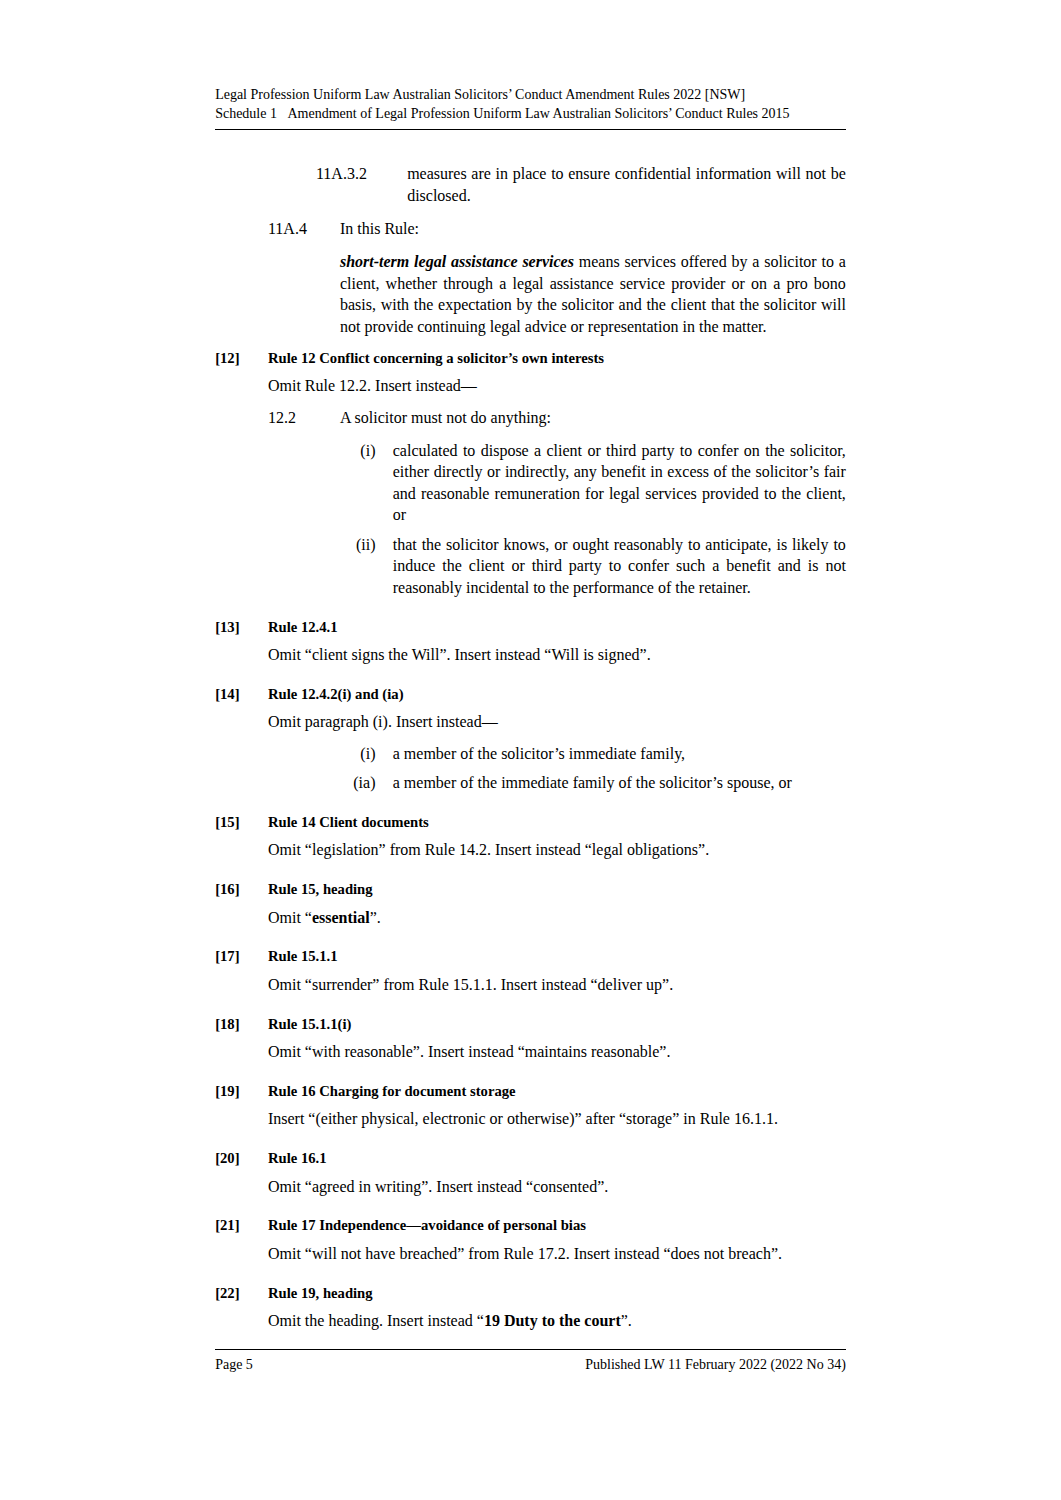Legal Profession Uniform Law Australian Solicitors’ Conduct Amendment Rules 2022 [NSW]
Schedule 1 Amendment of Legal Profession Uniform Law Australian Solicitors’ Conduct Rules 2015
11A.3.2
measures are in place to ensure confidential information will not be disclosed.
11A.4
In this Rule:
short-term legal assistance services means services offered by a solicitor to a client, whether through a legal assistance service provider or on a pro bono basis, with the expectation by the solicitor and the client that the solicitor will not provide continuing legal advice or representation in the matter.
[12]
Rule 12 Conflict concerning a solicitor’s own interests
Omit Rule 12.2. Insert instead—
12.2
A solicitor must not do anything:
(i)
calculated to dispose a client or third party to confer on the solicitor, either directly or indirectly, any benefit in excess of the solicitor’s fair and reasonable remuneration for legal services provided to the client, or
(ii)
that the solicitor knows, or ought reasonably to anticipate, is likely to induce the client or third party to confer such a benefit and is not reasonably incidental to the performance of the retainer.
[13]
Rule 12.4.1
Omit “client signs the Will”. Insert instead “Will is signed”.
[14]
Rule 12.4.2(i) and (ia)
Omit paragraph (i). Insert instead—
(i)
a member of the solicitor’s immediate family,
(ia)
a member of the immediate family of the solicitor’s spouse, or
[15]
Rule 14 Client documents
Omit “legislation” from Rule 14.2. Insert instead “legal obligations”.
[16]
Rule 15, heading
Omit “essential”.
[17]
Rule 15.1.1
Omit “surrender” from Rule 15.1.1. Insert instead “deliver up”.
[18]
Rule 15.1.1(i)
Omit “with reasonable”. Insert instead “maintains reasonable”.
[19]
Rule 16 Charging for document storage
Insert “(either physical, electronic or otherwise)” after “storage” in Rule 16.1.1.
[20]
Rule 16.1
Omit “agreed in writing”. Insert instead “consented”.
[21]
Rule 17 Independence—avoidance of personal bias
Omit “will not have breached” from Rule 17.2. Insert instead “does not breach”.
[22]
Rule 19, heading
Omit the heading. Insert instead “19 Duty to the court”.
Page 5
Published LW 11 February 2022 (2022 No 34)